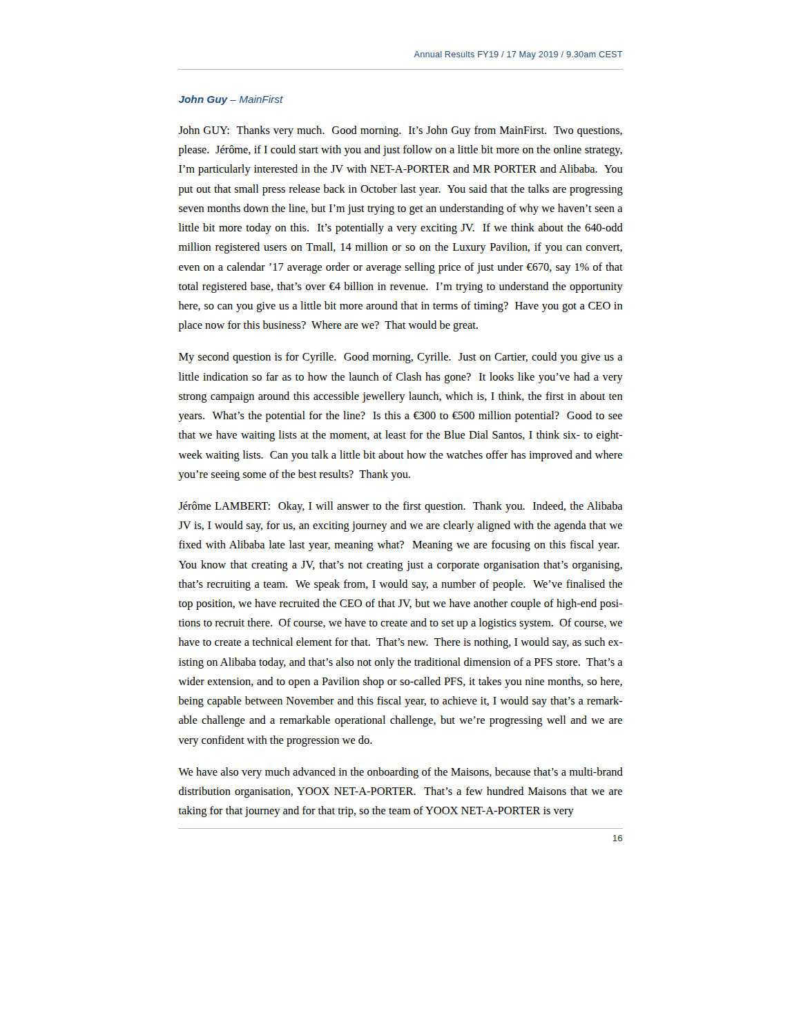Annual Results FY19 / 17 May 2019 / 9.30am CEST
John Guy – MainFirst
John GUY: Thanks very much. Good morning. It’s John Guy from MainFirst. Two questions, please. Jérôme, if I could start with you and just follow on a little bit more on the online strategy, I’m particularly interested in the JV with NET-A-PORTER and MR PORTER and Alibaba. You put out that small press release back in October last year. You said that the talks are progressing seven months down the line, but I’m just trying to get an understanding of why we haven’t seen a little bit more today on this. It’s potentially a very exciting JV. If we think about the 640-odd million registered users on Tmall, 14 million or so on the Luxury Pavilion, if you can convert, even on a calendar ’17 average order or average selling price of just under €670, say 1% of that total registered base, that’s over €4 billion in revenue. I’m trying to understand the opportunity here, so can you give us a little bit more around that in terms of timing? Have you got a CEO in place now for this business? Where are we? That would be great.
My second question is for Cyrille. Good morning, Cyrille. Just on Cartier, could you give us a little indication so far as to how the launch of Clash has gone? It looks like you’ve had a very strong campaign around this accessible jewellery launch, which is, I think, the first in about ten years. What’s the potential for the line? Is this a €300 to €500 million potential? Good to see that we have waiting lists at the moment, at least for the Blue Dial Santos, I think six- to eight-week waiting lists. Can you talk a little bit about how the watches offer has improved and where you’re seeing some of the best results? Thank you.
Jérôme LAMBERT: Okay, I will answer to the first question. Thank you. Indeed, the Alibaba JV is, I would say, for us, an exciting journey and we are clearly aligned with the agenda that we fixed with Alibaba late last year, meaning what? Meaning we are focusing on this fiscal year. You know that creating a JV, that’s not creating just a corporate organisation that’s organising, that’s recruiting a team. We speak from, I would say, a number of people. We’ve finalised the top position, we have recruited the CEO of that JV, but we have another couple of high-end positions to recruit there. Of course, we have to create and to set up a logistics system. Of course, we have to create a technical element for that. That’s new. There is nothing, I would say, as such existing on Alibaba today, and that’s also not only the traditional dimension of a PFS store. That’s a wider extension, and to open a Pavilion shop or so-called PFS, it takes you nine months, so here, being capable between November and this fiscal year, to achieve it, I would say that’s a remarkable challenge and a remarkable operational challenge, but we’re progressing well and we are very confident with the progression we do.
We have also very much advanced in the onboarding of the Maisons, because that’s a multi-brand distribution organisation, YOOX NET-A-PORTER. That’s a few hundred Maisons that we are taking for that journey and for that trip, so the team of YOOX NET-A-PORTER is very
16